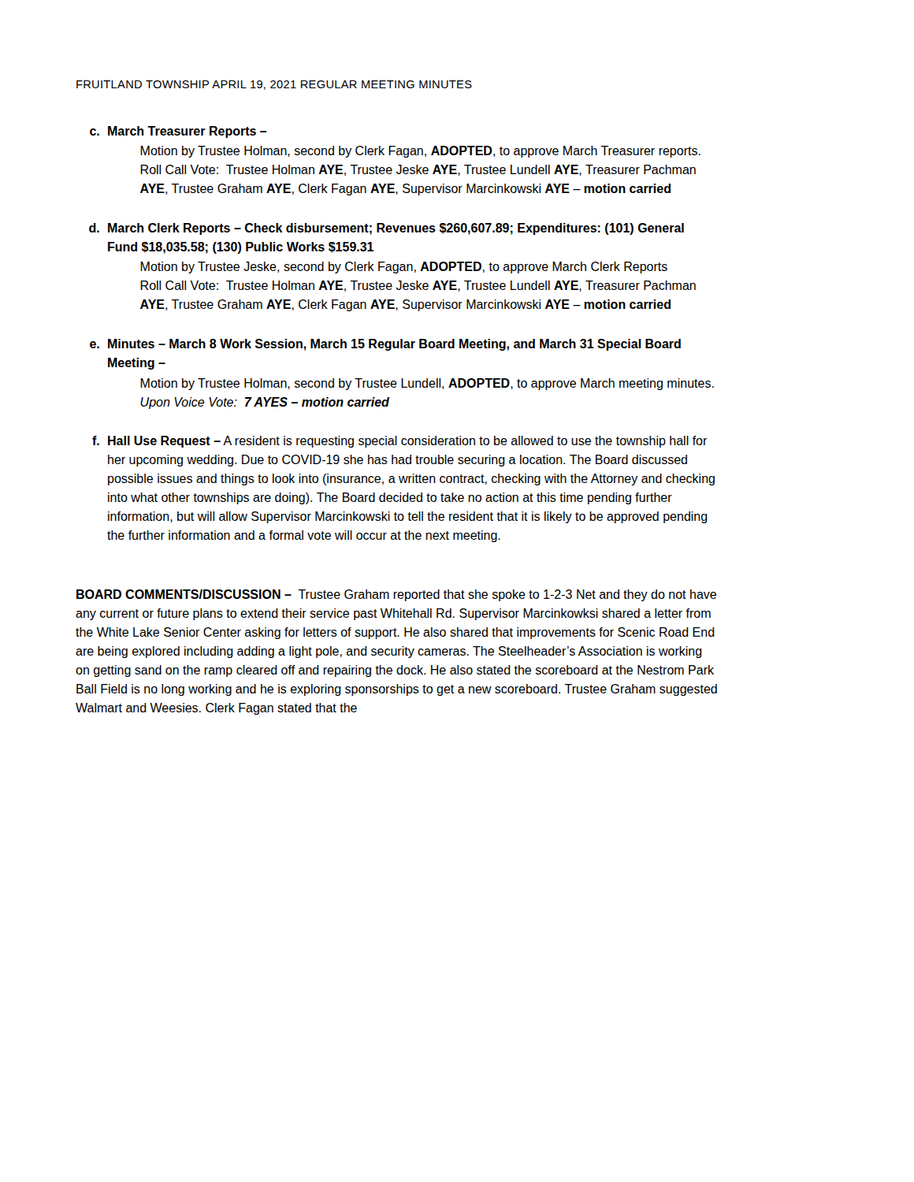FRUITLAND TOWNSHIP APRIL 19, 2021 REGULAR MEETING MINUTES
March Treasurer Reports –
Motion by Trustee Holman, second by Clerk Fagan, ADOPTED, to approve March Treasurer reports.
Roll Call Vote: Trustee Holman AYE, Trustee Jeske AYE, Trustee Lundell AYE, Treasurer Pachman AYE, Trustee Graham AYE, Clerk Fagan AYE, Supervisor Marcinkowski AYE – motion carried
March Clerk Reports – Check disbursement; Revenues $260,607.89; Expenditures: (101) General Fund $18,035.58; (130) Public Works $159.31
Motion by Trustee Jeske, second by Clerk Fagan, ADOPTED, to approve March Clerk Reports
Roll Call Vote: Trustee Holman AYE, Trustee Jeske AYE, Trustee Lundell AYE, Treasurer Pachman AYE, Trustee Graham AYE, Clerk Fagan AYE, Supervisor Marcinkowski AYE – motion carried
Minutes – March 8 Work Session, March 15 Regular Board Meeting, and March 31 Special Board Meeting –
Motion by Trustee Holman, second by Trustee Lundell, ADOPTED, to approve March meeting minutes.
Upon Voice Vote: 7 AYES – motion carried
Hall Use Request – A resident is requesting special consideration to be allowed to use the township hall for her upcoming wedding. Due to COVID-19 she has had trouble securing a location. The Board discussed possible issues and things to look into (insurance, a written contract, checking with the Attorney and checking into what other townships are doing). The Board decided to take no action at this time pending further information, but will allow Supervisor Marcinkowski to tell the resident that it is likely to be approved pending the further information and a formal vote will occur at the next meeting.
BOARD COMMENTS/DISCUSSION – Trustee Graham reported that she spoke to 1-2-3 Net and they do not have any current or future plans to extend their service past Whitehall Rd. Supervisor Marcinkowksi shared a letter from the White Lake Senior Center asking for letters of support. He also shared that improvements for Scenic Road End are being explored including adding a light pole, and security cameras. The Steelheader’s Association is working on getting sand on the ramp cleared off and repairing the dock. He also stated the scoreboard at the Nestrom Park Ball Field is no long working and he is exploring sponsorships to get a new scoreboard. Trustee Graham suggested Walmart and Weesies. Clerk Fagan stated that the